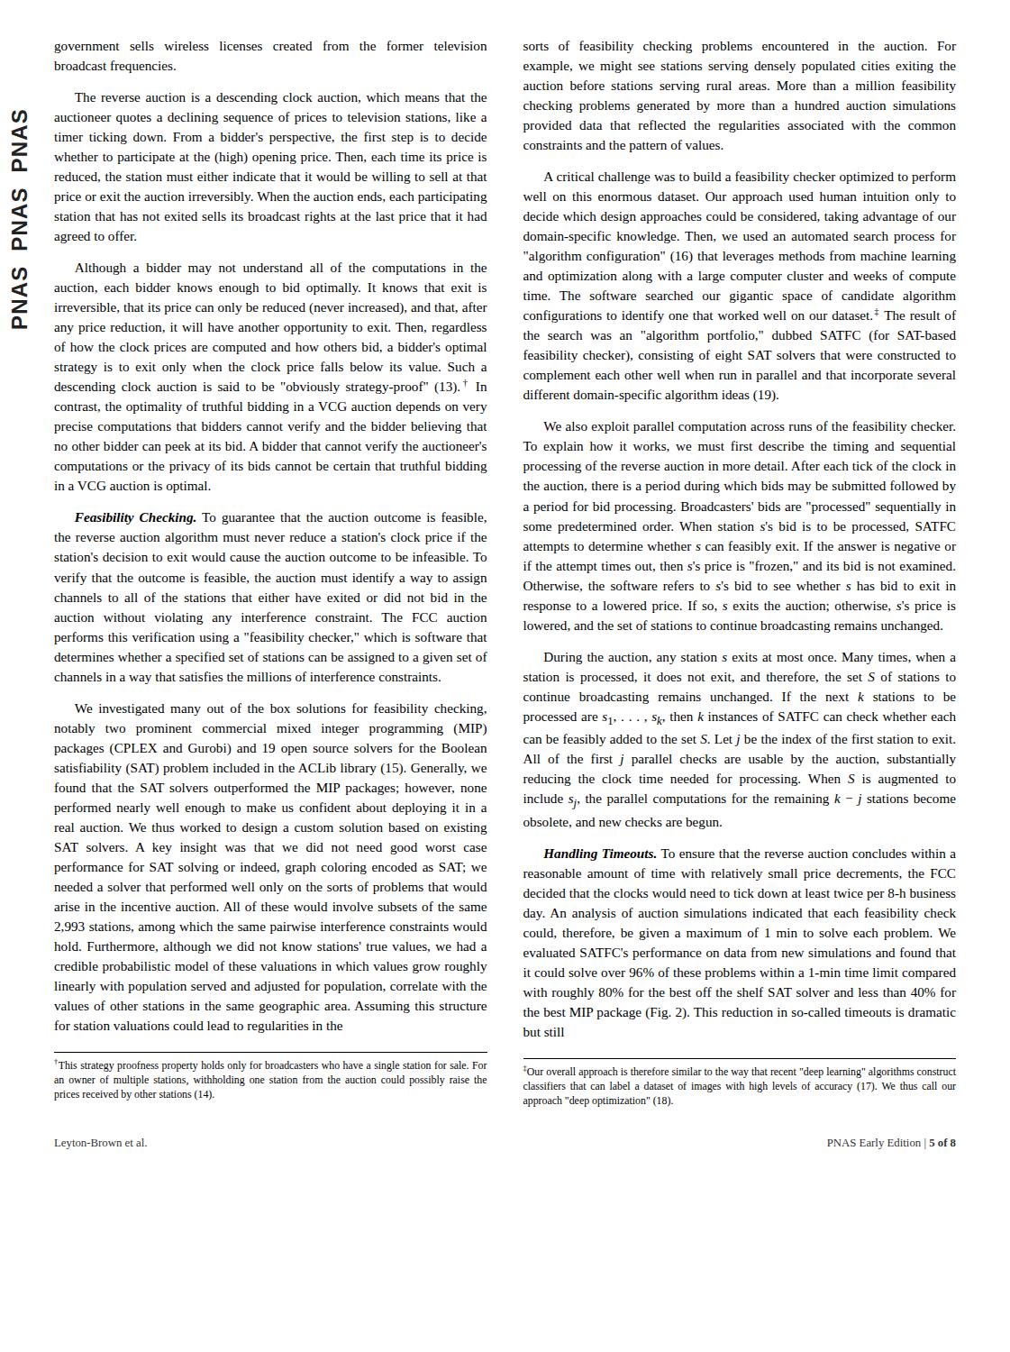PNAS PNAS PNAS
government sells wireless licenses created from the former television broadcast frequencies.
The reverse auction is a descending clock auction, which means that the auctioneer quotes a declining sequence of prices to television stations, like a timer ticking down. From a bidder's perspective, the first step is to decide whether to participate at the (high) opening price. Then, each time its price is reduced, the station must either indicate that it would be willing to sell at that price or exit the auction irreversibly. When the auction ends, each participating station that has not exited sells its broadcast rights at the last price that it had agreed to offer.
Although a bidder may not understand all of the computations in the auction, each bidder knows enough to bid optimally. It knows that exit is irreversible, that its price can only be reduced (never increased), and that, after any price reduction, it will have another opportunity to exit. Then, regardless of how the clock prices are computed and how others bid, a bidder's optimal strategy is to exit only when the clock price falls below its value. Such a descending clock auction is said to be "obviously strategy-proof" (13).† In contrast, the optimality of truthful bidding in a VCG auction depends on very precise computations that bidders cannot verify and the bidder believing that no other bidder can peek at its bid. A bidder that cannot verify the auctioneer's computations or the privacy of its bids cannot be certain that truthful bidding in a VCG auction is optimal.
Feasibility Checking. To guarantee that the auction outcome is feasible, the reverse auction algorithm must never reduce a station's clock price if the station's decision to exit would cause the auction outcome to be infeasible. To verify that the outcome is feasible, the auction must identify a way to assign channels to all of the stations that either have exited or did not bid in the auction without violating any interference constraint. The FCC auction performs this verification using a "feasibility checker," which is software that determines whether a specified set of stations can be assigned to a given set of channels in a way that satisfies the millions of interference constraints.
We investigated many out of the box solutions for feasibility checking, notably two prominent commercial mixed integer programming (MIP) packages (CPLEX and Gurobi) and 19 open source solvers for the Boolean satisfiability (SAT) problem included in the ACLib library (15). Generally, we found that the SAT solvers outperformed the MIP packages; however, none performed nearly well enough to make us confident about deploying it in a real auction. We thus worked to design a custom solution based on existing SAT solvers. A key insight was that we did not need good worst case performance for SAT solving or indeed, graph coloring encoded as SAT; we needed a solver that performed well only on the sorts of problems that would arise in the incentive auction. All of these would involve subsets of the same 2,993 stations, among which the same pairwise interference constraints would hold. Furthermore, although we did not know stations' true values, we had a credible probabilistic model of these valuations in which values grow roughly linearly with population served and adjusted for population, correlate with the values of other stations in the same geographic area. Assuming this structure for station valuations could lead to regularities in the
†This strategy proofness property holds only for broadcasters who have a single station for sale. For an owner of multiple stations, withholding one station from the auction could possibly raise the prices received by other stations (14).
sorts of feasibility checking problems encountered in the auction. For example, we might see stations serving densely populated cities exiting the auction before stations serving rural areas. More than a million feasibility checking problems generated by more than a hundred auction simulations provided data that reflected the regularities associated with the common constraints and the pattern of values.
A critical challenge was to build a feasibility checker optimized to perform well on this enormous dataset. Our approach used human intuition only to decide which design approaches could be considered, taking advantage of our domain-specific knowledge. Then, we used an automated search process for "algorithm configuration" (16) that leverages methods from machine learning and optimization along with a large computer cluster and weeks of compute time. The software searched our gigantic space of candidate algorithm configurations to identify one that worked well on our dataset.‡ The result of the search was an "algorithm portfolio," dubbed SATFC (for SAT-based feasibility checker), consisting of eight SAT solvers that were constructed to complement each other well when run in parallel and that incorporate several different domain-specific algorithm ideas (19).
We also exploit parallel computation across runs of the feasibility checker. To explain how it works, we must first describe the timing and sequential processing of the reverse auction in more detail. After each tick of the clock in the auction, there is a period during which bids may be submitted followed by a period for bid processing. Broadcasters' bids are "processed" sequentially in some predetermined order. When station s's bid is to be processed, SATFC attempts to determine whether s can feasibly exit. If the answer is negative or if the attempt times out, then s's price is "frozen," and its bid is not examined. Otherwise, the software refers to s's bid to see whether s has bid to exit in response to a lowered price. If so, s exits the auction; otherwise, s's price is lowered, and the set of stations to continue broadcasting remains unchanged.
During the auction, any station s exits at most once. Many times, when a station is processed, it does not exit, and therefore, the set S of stations to continue broadcasting remains unchanged. If the next k stations to be processed are s1, . . . , sk, then k instances of SATFC can check whether each can be feasibly added to the set S. Let j be the index of the first station to exit. All of the first j parallel checks are usable by the auction, substantially reducing the clock time needed for processing. When S is augmented to include sj, the parallel computations for the remaining k − j stations become obsolete, and new checks are begun.
Handling Timeouts. To ensure that the reverse auction concludes within a reasonable amount of time with relatively small price decrements, the FCC decided that the clocks would need to tick down at least twice per 8-h business day. An analysis of auction simulations indicated that each feasibility check could, therefore, be given a maximum of 1 min to solve each problem. We evaluated SATFC's performance on data from new simulations and found that it could solve over 96% of these problems within a 1-min time limit compared with roughly 80% for the best off the shelf SAT solver and less than 40% for the best MIP package (Fig. 2). This reduction in so-called timeouts is dramatic but still
‡Our overall approach is therefore similar to the way that recent "deep learning" algorithms construct classifiers that can label a dataset of images with high levels of accuracy (17). We thus call our approach "deep optimization" (18).
Leyton-Brown et al.
PNAS Early Edition | 5 of 8